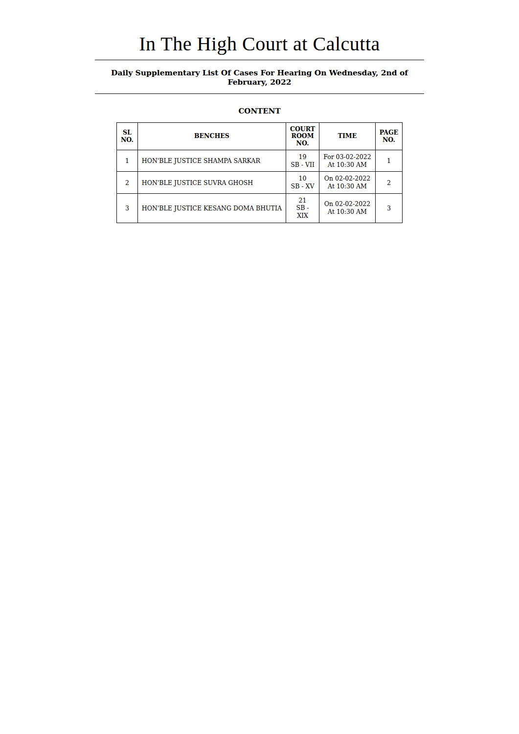In The High Court at Calcutta
Daily Supplementary List Of Cases For Hearing On Wednesday, 2nd of February, 2022
CONTENT
| SL NO. | BENCHES | COURT ROOM NO. | TIME | PAGE NO. |
| --- | --- | --- | --- | --- |
| 1 | HON'BLE JUSTICE SHAMPA SARKAR | 19 SB - VII | For 03-02-2022 At 10:30 AM | 1 |
| 2 | HON'BLE JUSTICE SUVRA GHOSH | 10 SB - XV | On 02-02-2022 At 10:30 AM | 2 |
| 3 | HON'BLE JUSTICE KESANG DOMA BHUTIA | 21 SB - XIX | On 02-02-2022 At 10:30 AM | 3 |